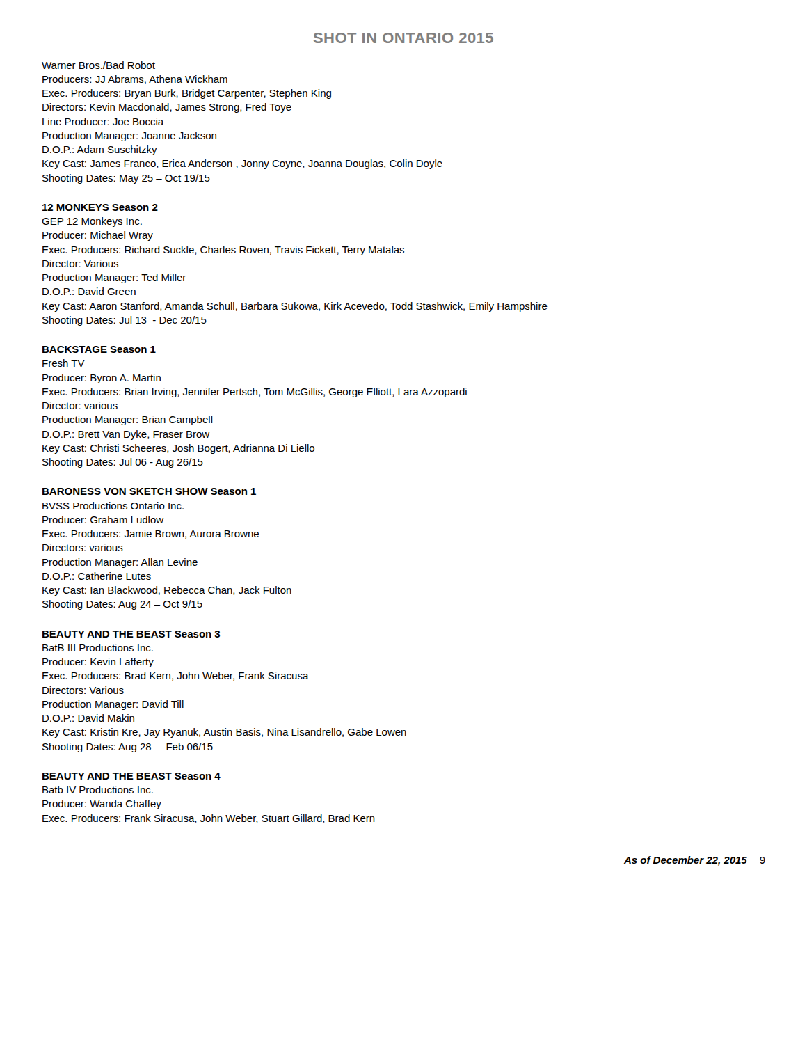SHOT IN ONTARIO 2015
Warner Bros./Bad Robot
Producers: JJ Abrams, Athena Wickham
Exec. Producers: Bryan Burk, Bridget Carpenter, Stephen King
Directors: Kevin Macdonald, James Strong, Fred Toye
Line Producer: Joe Boccia
Production Manager: Joanne Jackson
D.O.P.: Adam Suschitzky
Key Cast: James Franco, Erica Anderson , Jonny Coyne, Joanna Douglas, Colin Doyle
Shooting Dates: May 25 – Oct 19/15
12 MONKEYS Season 2
GEP 12 Monkeys Inc.
Producer: Michael Wray
Exec. Producers: Richard Suckle, Charles Roven, Travis Fickett, Terry Matalas
Director: Various
Production Manager: Ted Miller
D.O.P.: David Green
Key Cast: Aaron Stanford, Amanda Schull, Barbara Sukowa, Kirk Acevedo, Todd Stashwick, Emily Hampshire
Shooting Dates: Jul 13 - Dec 20/15
BACKSTAGE Season 1
Fresh TV
Producer: Byron A. Martin
Exec. Producers: Brian Irving, Jennifer Pertsch, Tom McGillis, George Elliott, Lara Azzopardi
Director: various
Production Manager: Brian Campbell
D.O.P.: Brett Van Dyke, Fraser Brow
Key Cast: Christi Scheeres, Josh Bogert, Adrianna Di Liello
Shooting Dates: Jul 06 - Aug 26/15
BARONESS VON SKETCH SHOW Season 1
BVSS Productions Ontario Inc.
Producer: Graham Ludlow
Exec. Producers: Jamie Brown, Aurora Browne
Directors: various
Production Manager: Allan Levine
D.O.P.: Catherine Lutes
Key Cast: Ian Blackwood, Rebecca Chan, Jack Fulton
Shooting Dates: Aug 24 – Oct 9/15
BEAUTY AND THE BEAST Season 3
BatB III Productions Inc.
Producer: Kevin Lafferty
Exec. Producers: Brad Kern, John Weber, Frank Siracusa
Directors: Various
Production Manager: David Till
D.O.P.: David Makin
Key Cast: Kristin Kre, Jay Ryanuk, Austin Basis, Nina Lisandrello, Gabe Lowen
Shooting Dates: Aug 28 – Feb 06/15
BEAUTY AND THE BEAST Season 4
Batb IV Productions Inc.
Producer: Wanda Chaffey
Exec. Producers: Frank Siracusa, John Weber, Stuart Gillard, Brad Kern
As of December 22, 20159